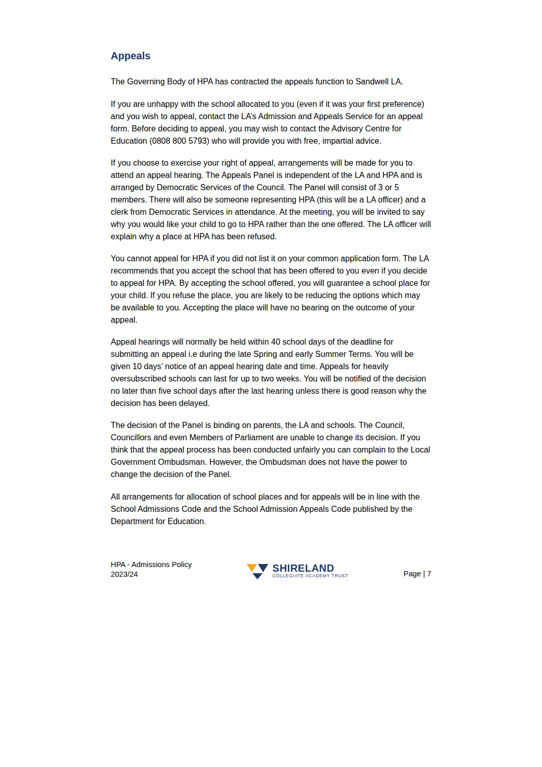Appeals
The Governing Body of HPA has contracted the appeals function to Sandwell LA.
If you are unhappy with the school allocated to you (even if it was your first preference) and you wish to appeal, contact the LA’s Admission and Appeals Service for an appeal form. Before deciding to appeal, you may wish to contact the Advisory Centre for Education (0808 800 5793) who will provide you with free, impartial advice.
If you choose to exercise your right of appeal, arrangements will be made for you to attend an appeal hearing. The Appeals Panel is independent of the LA and HPA and is arranged by Democratic Services of the Council. The Panel will consist of 3 or 5 members. There will also be someone representing HPA (this will be a LA officer) and a clerk from Democratic Services in attendance. At the meeting, you will be invited to say why you would like your child to go to HPA rather than the one offered. The LA officer will explain why a place at HPA has been refused.
You cannot appeal for HPA if you did not list it on your common application form. The LA recommends that you accept the school that has been offered to you even if you decide to appeal for HPA. By accepting the school offered, you will guarantee a school place for your child. If you refuse the place, you are likely to be reducing the options which may be available to you. Accepting the place will have no bearing on the outcome of your appeal.
Appeal hearings will normally be held within 40 school days of the deadline for submitting an appeal i.e during the late Spring and early Summer Terms. You will be given 10 days’ notice of an appeal hearing date and time. Appeals for heavily oversubscribed schools can last for up to two weeks. You will be notified of the decision no later than five school days after the last hearing unless there is good reason why the decision has been delayed.
The decision of the Panel is binding on parents, the LA and schools. The Council, Councillors and even Members of Parliament are unable to change its decision. If you think that the appeal process has been conducted unfairly you can complain to the Local Government Ombudsman. However, the Ombudsman does not have the power to change the decision of the Panel.
All arrangements for allocation of school places and for appeals will be in line with the School Admissions Code and the School Admission Appeals Code published by the Department for Education.
HPA - Admissions Policy
2023/24
SHIRELAND
COLLEGIATE ACADEMY TRUST
Page | 7